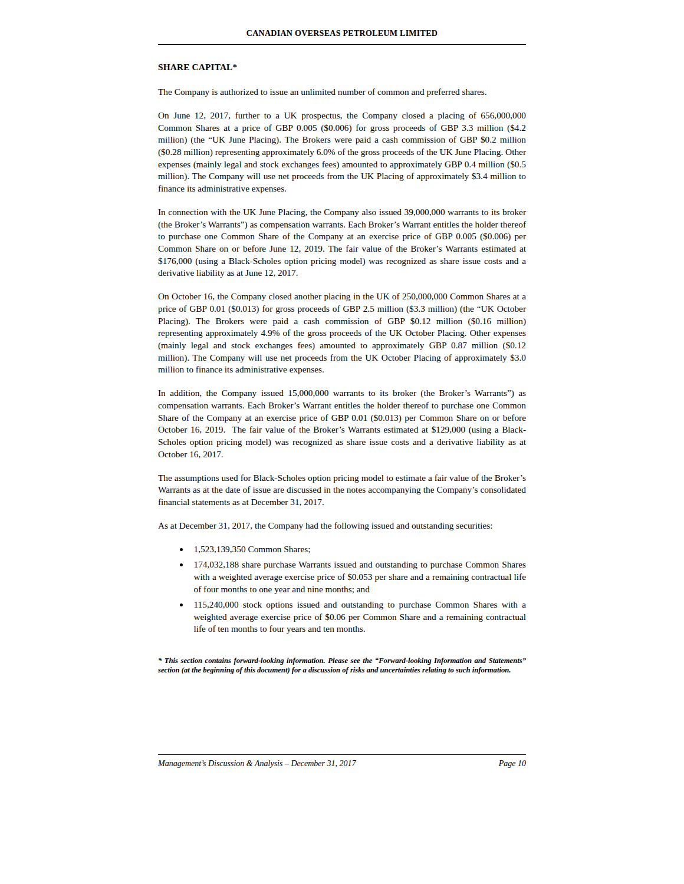CANADIAN OVERSEAS PETROLEUM LIMITED
SHARE CAPITAL*
The Company is authorized to issue an unlimited number of common and preferred shares.
On June 12, 2017, further to a UK prospectus, the Company closed a placing of 656,000,000 Common Shares at a price of GBP 0.005 ($0.006) for gross proceeds of GBP 3.3 million ($4.2 million) (the “UK June Placing). The Brokers were paid a cash commission of GBP $0.2 million ($0.28 million) representing approximately 6.0% of the gross proceeds of the UK June Placing. Other expenses (mainly legal and stock exchanges fees) amounted to approximately GBP 0.4 million ($0.5 million). The Company will use net proceeds from the UK Placing of approximately $3.4 million to finance its administrative expenses.
In connection with the UK June Placing, the Company also issued 39,000,000 warrants to its broker (the Broker’s Warrants”) as compensation warrants. Each Broker’s Warrant entitles the holder thereof to purchase one Common Share of the Company at an exercise price of GBP 0.005 ($0.006) per Common Share on or before June 12, 2019. The fair value of the Broker’s Warrants estimated at $176,000 (using a Black-Scholes option pricing model) was recognized as share issue costs and a derivative liability as at June 12, 2017.
On October 16, the Company closed another placing in the UK of 250,000,000 Common Shares at a price of GBP 0.01 ($0.013) for gross proceeds of GBP 2.5 million ($3.3 million) (the “UK October Placing). The Brokers were paid a cash commission of GBP $0.12 million ($0.16 million) representing approximately 4.9% of the gross proceeds of the UK October Placing. Other expenses (mainly legal and stock exchanges fees) amounted to approximately GBP 0.87 million ($0.12 million). The Company will use net proceeds from the UK October Placing of approximately $3.0 million to finance its administrative expenses.
In addition, the Company issued 15,000,000 warrants to its broker (the Broker’s Warrants”) as compensation warrants. Each Broker’s Warrant entitles the holder thereof to purchase one Common Share of the Company at an exercise price of GBP 0.01 ($0.013) per Common Share on or before October 16, 2019. The fair value of the Broker’s Warrants estimated at $129,000 (using a Black-Scholes option pricing model) was recognized as share issue costs and a derivative liability as at October 16, 2017.
The assumptions used for Black-Scholes option pricing model to estimate a fair value of the Broker’s Warrants as at the date of issue are discussed in the notes accompanying the Company’s consolidated financial statements as at December 31, 2017.
As at December 31, 2017, the Company had the following issued and outstanding securities:
1,523,139,350 Common Shares;
174,032,188 share purchase Warrants issued and outstanding to purchase Common Shares with a weighted average exercise price of $0.053 per share and a remaining contractual life of four months to one year and nine months; and
115,240,000 stock options issued and outstanding to purchase Common Shares with a weighted average exercise price of $0.06 per Common Share and a remaining contractual life of ten months to four years and ten months.
* This section contains forward-looking information. Please see the “Forward-looking Information and Statements” section (at the beginning of this document) for a discussion of risks and uncertainties relating to such information.
Management’s Discussion & Analysis – December 31, 2017 Page 10